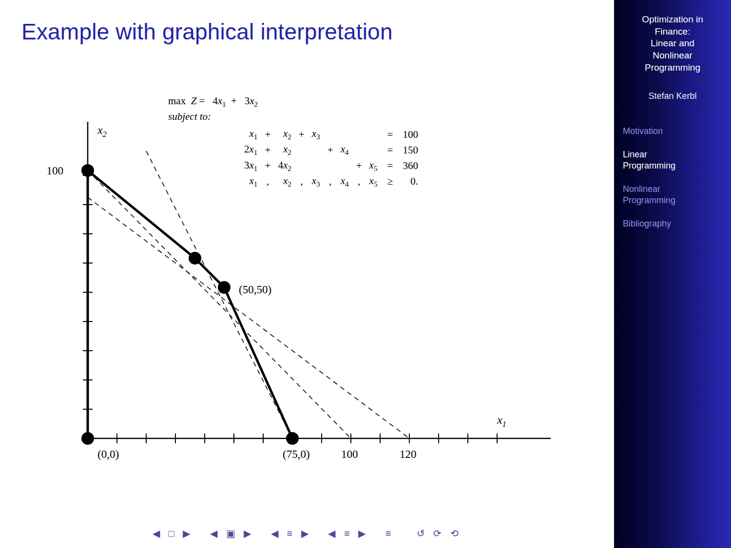Optimization in
Finance:
Linear and
Nonlinear
Programming
Stefan Kerbl
Motivation
Linear
Programming
Nonlinear
Programming
Bibliography
Example with graphical interpretation
max Z = 4x1 + 3x2
subject to:
| x 1 | + | x 2 | + | x 3 | | | | | = | 100 |
| 2 x 1 | + | x 2 | | | + | x 4 | | | = | 150 |
| 3 x 1 | + | 4 x 2 | | | | | + | x 5 | = | 360 |
| x 1 | , | x 2 | , | x 3 | , | x 4 | , | x 5 | ≥ | 0. |
x2 x1 100 (0,0) (75,0) 100 120 (50,50)
◀ □ ▶ ◀ ▣ ▶ ◀ ≡ ▶ ◀ ≡ ▶ ≡ ↺ ⟳ ⟲